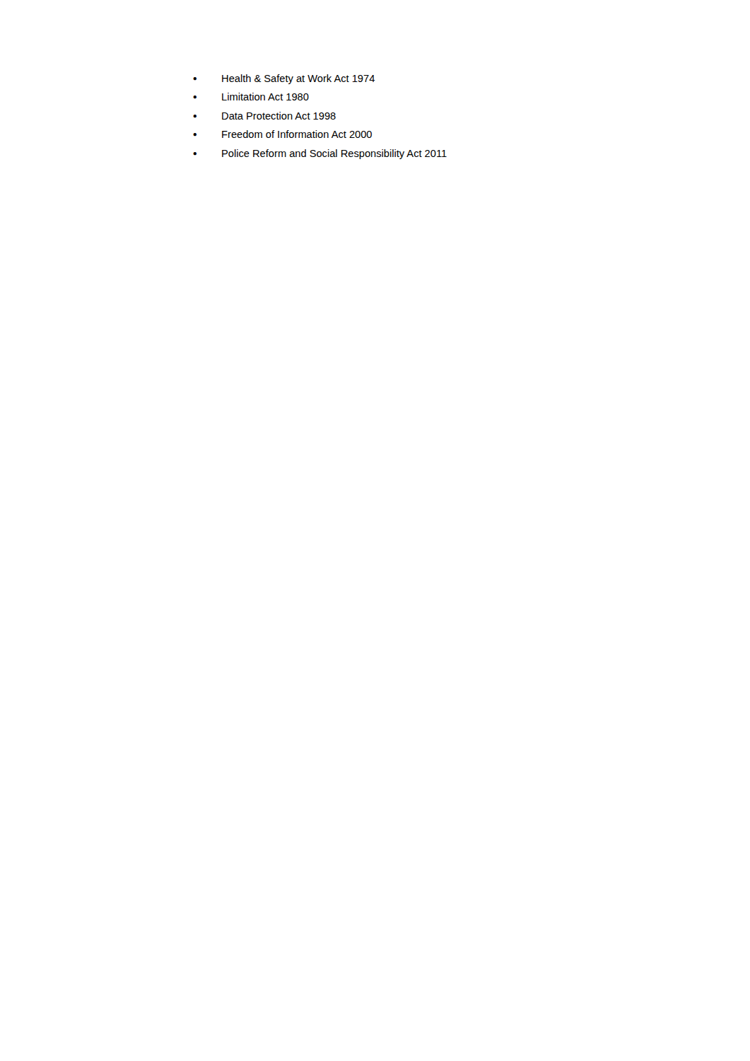Health & Safety at Work Act 1974
Limitation Act 1980
Data Protection Act 1998
Freedom of Information Act 2000
Police Reform and Social Responsibility Act 2011